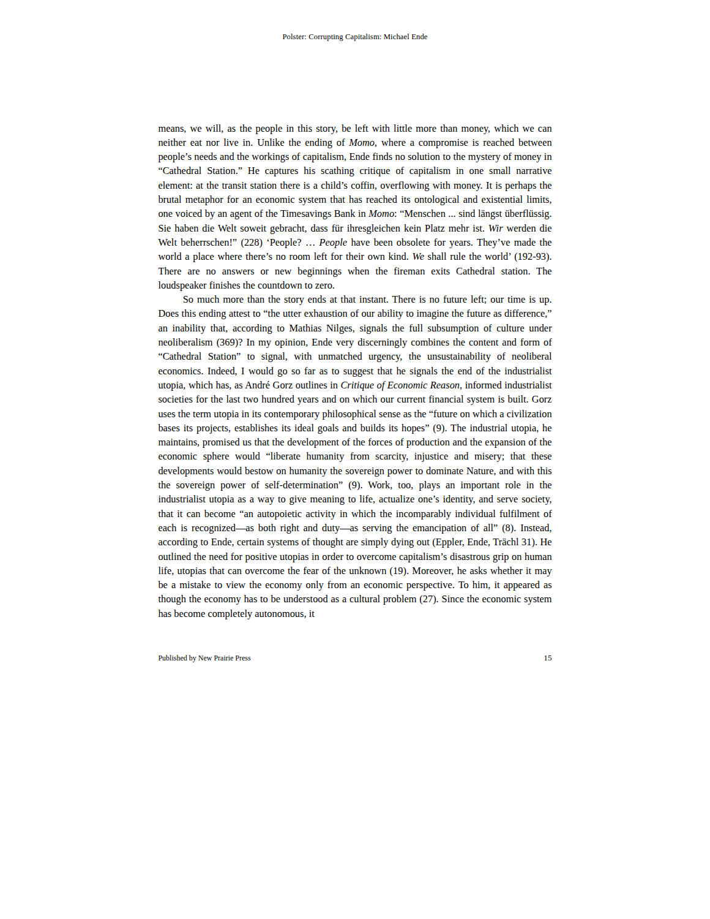Polster: Corrupting Capitalism: Michael Ende
means, we will, as the people in this story, be left with little more than money, which we can neither eat nor live in. Unlike the ending of Momo, where a compromise is reached between people’s needs and the workings of capitalism, Ende finds no solution to the mystery of money in “Cathedral Station.” He captures his scathing critique of capitalism in one small narrative element: at the transit station there is a child’s coffin, overflowing with money. It is perhaps the brutal metaphor for an economic system that has reached its ontological and existential limits, one voiced by an agent of the Timesavings Bank in Momo: “Menschen ... sind längst überflüssig. Sie haben die Welt soweit gebracht, dass für ihresgleichen kein Platz mehr ist. Wir werden die Welt beherrschen!” (228) ‘People? … People have been obsolete for years. They’ve made the world a place where there’s no room left for their own kind. We shall rule the world’ (192-93). There are no answers or new beginnings when the fireman exits Cathedral station. The loudspeaker finishes the countdown to zero.
So much more than the story ends at that instant. There is no future left; our time is up. Does this ending attest to “the utter exhaustion of our ability to imagine the future as difference,” an inability that, according to Mathias Nilges, signals the full subsumption of culture under neoliberalism (369)? In my opinion, Ende very discerningly combines the content and form of “Cathedral Station” to signal, with unmatched urgency, the unsustainability of neoliberal economics. Indeed, I would go so far as to suggest that he signals the end of the industrialist utopia, which has, as André Gorz outlines in Critique of Economic Reason, informed industrialist societies for the last two hundred years and on which our current financial system is built. Gorz uses the term utopia in its contemporary philosophical sense as the “future on which a civilization bases its projects, establishes its ideal goals and builds its hopes” (9). The industrial utopia, he maintains, promised us that the development of the forces of production and the expansion of the economic sphere would “liberate humanity from scarcity, injustice and misery; that these developments would bestow on humanity the sovereign power to dominate Nature, and with this the sovereign power of self-determination” (9). Work, too, plays an important role in the industrialist utopia as a way to give meaning to life, actualize one’s identity, and serve society, that it can become “an autopoietic activity in which the incomparably individual fulfilment of each is recognized—as both right and duty—as serving the emancipation of all” (8). Instead, according to Ende, certain systems of thought are simply dying out (Eppler, Ende, Trächl 31). He outlined the need for positive utopias in order to overcome capitalism’s disastrous grip on human life, utopias that can overcome the fear of the unknown (19). Moreover, he asks whether it may be a mistake to view the economy only from an economic perspective. To him, it appeared as though the economy has to be understood as a cultural problem (27). Since the economic system has become completely autonomous, it
Published by New Prairie Press
15